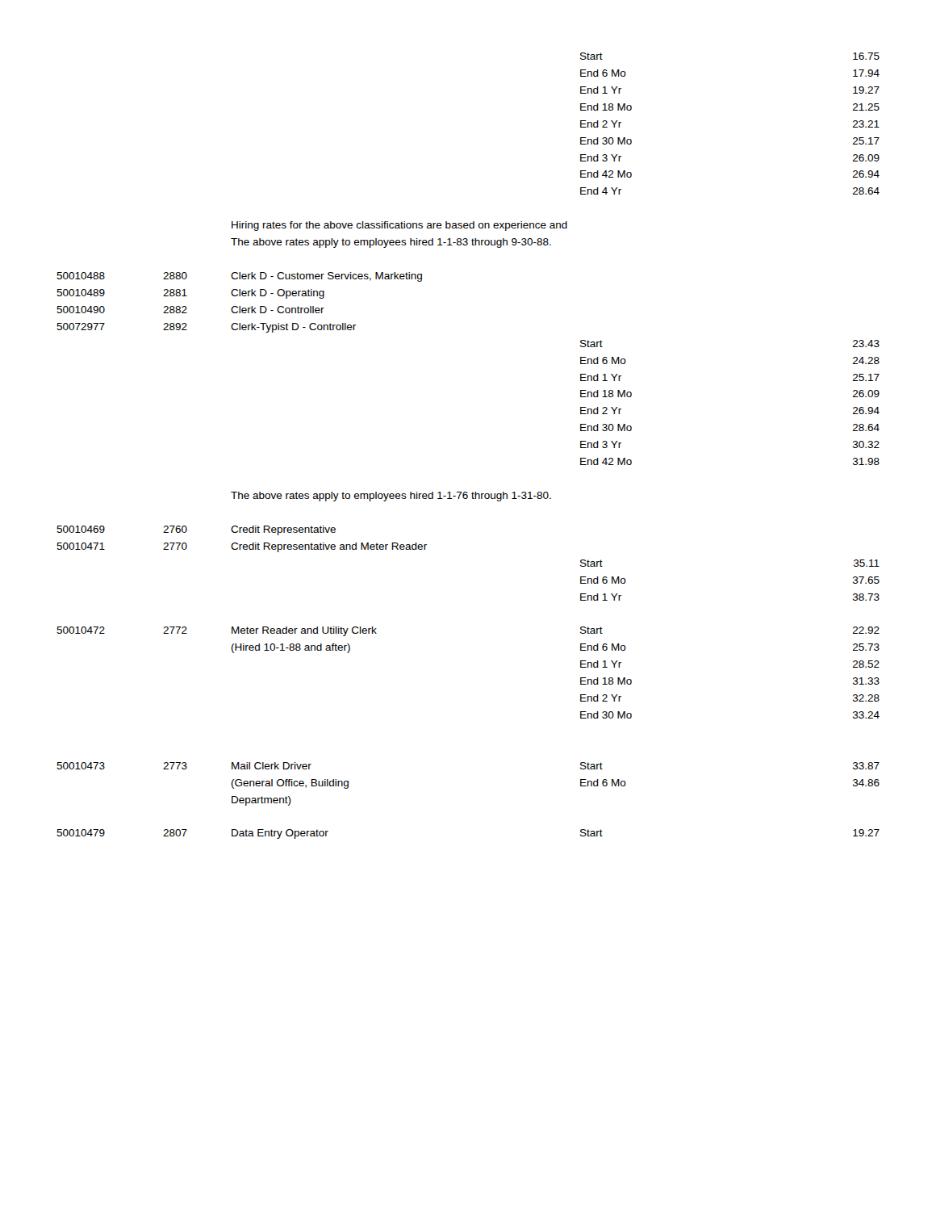| | | | Start | 16.75 |
| | | | End 6 Mo | 17.94 |
| | | | End 1 Yr | 19.27 |
| | | | End 18 Mo | 21.25 |
| | | | End 2 Yr | 23.21 |
| | | | End 30 Mo | 25.17 |
| | | | End 3 Yr | 26.09 |
| | | | End 42 Mo | 26.94 |
| | | | End 4 Yr | 28.64 |
| | | Hiring rates for the above classifications are based on experience and The above rates apply to employees hired 1-1-83 through 9-30-88. |
| 50010488 | 2880 | Clerk D - Customer Services, Marketing | | |
| 50010489 | 2881 | Clerk D - Operating | | |
| 50010490 | 2882 | Clerk D - Controller | | |
| 50072977 | 2892 | Clerk-Typist D - Controller | | |
| | | | Start | 23.43 |
| | | | End 6 Mo | 24.28 |
| | | | End 1 Yr | 25.17 |
| | | | End 18 Mo | 26.09 |
| | | | End 2 Yr | 26.94 |
| | | | End 30 Mo | 28.64 |
| | | | End 3 Yr | 30.32 |
| | | | End 42 Mo | 31.98 |
| | | The above rates apply to employees hired 1-1-76 through 1-31-80. |
| 50010469 | 2760 | Credit Representative | | |
| 50010471 | 2770 | Credit Representative and Meter Reader | | |
| | | | Start | 35.11 |
| | | | End 6 Mo | 37.65 |
| | | | End 1 Yr | 38.73 |
| 50010472 | 2772 | Meter Reader and Utility Clerk | Start | 22.92 |
| | | (Hired 10-1-88 and after) | End 6 Mo | 25.73 |
| | | | End 1 Yr | 28.52 |
| | | | End 18 Mo | 31.33 |
| | | | End 2 Yr | 32.28 |
| | | | End 30 Mo | 33.24 |
| 50010473 | 2773 | Mail Clerk Driver | Start | 33.87 |
| | | (General Office, Building | End 6 Mo | 34.86 |
| | | Department) | | |
| 50010479 | 2807 | Data Entry Operator | Start | 19.27 |